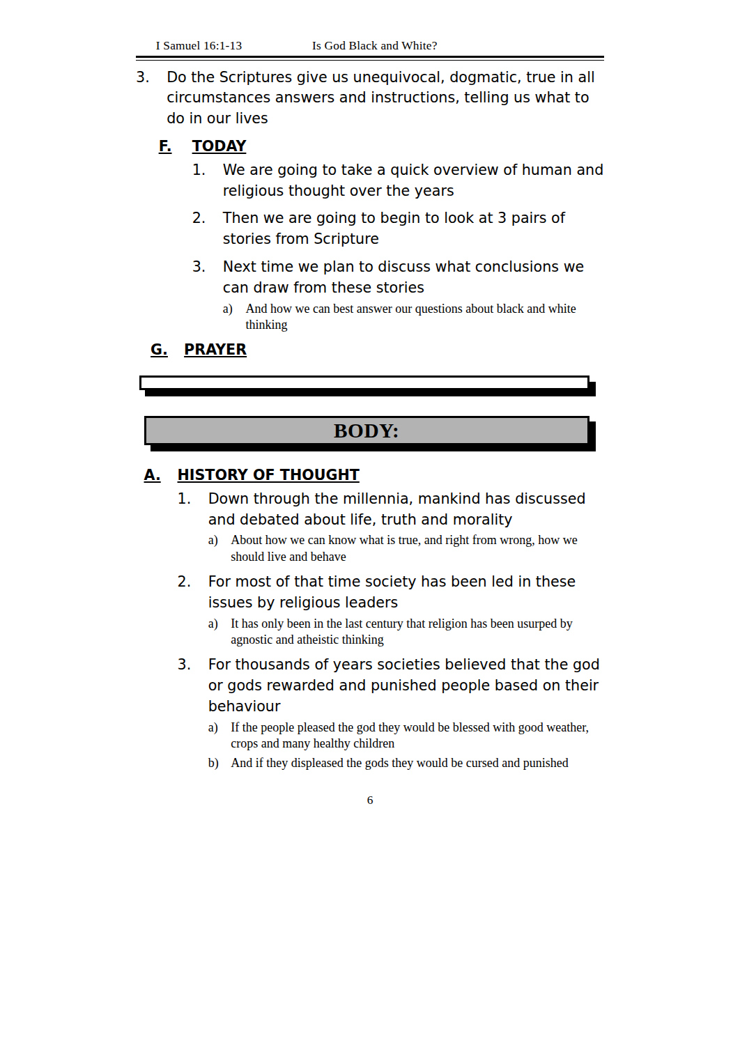I Samuel 16:1-13 Is God Black and White?
3. Do the Scriptures give us unequivocal, dogmatic, true in all circumstances answers and instructions, telling us what to do in our lives
F. TODAY
1. We are going to take a quick overview of human and religious thought over the years
2. Then we are going to begin to look at 3 pairs of stories from Scripture
3. Next time we plan to discuss what conclusions we can draw from these stories
a) And how we can best answer our questions about black and white thinking
G. PRAYER
BODY:
A. HISTORY OF THOUGHT
1. Down through the millennia, mankind has discussed and debated about life, truth and morality
a) About how we can know what is true, and right from wrong, how we should live and behave
2. For most of that time society has been led in these issues by religious leaders
a) It has only been in the last century that religion has been usurped by agnostic and atheistic thinking
3. For thousands of years societies believed that the god or gods rewarded and punished people based on their behaviour
a) If the people pleased the god they would be blessed with good weather, crops and many healthy children
b) And if they displeased the gods they would be cursed and punished
6